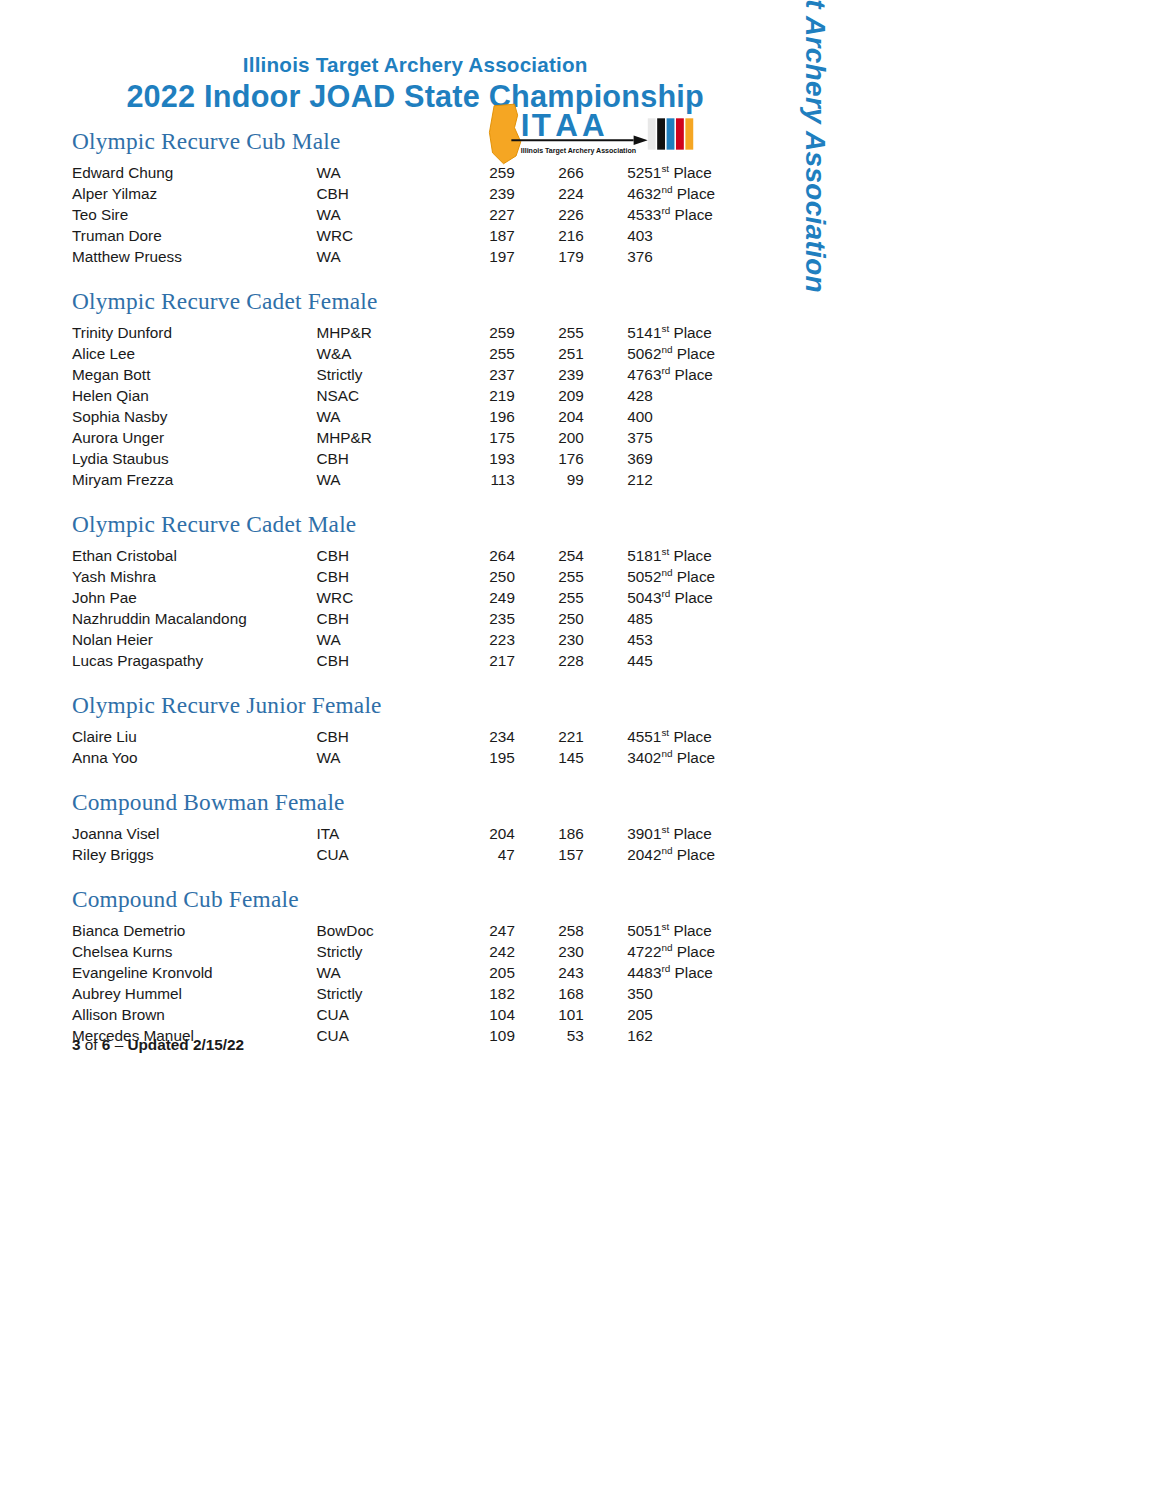Illinois Target Archery Association
2022 Indoor JOAD State Championship
I T A A Illinois Target Archery Association
Illinois Target Archery Association
Olympic Recurve Cub Male
| Edward Chung | WA | 259 | 266 | 525 | 1 st Place |
| Alper Yilmaz | CBH | 239 | 224 | 463 | 2 nd Place |
| Teo Sire | WA | 227 | 226 | 453 | 3 rd Place |
| Truman Dore | WRC | 187 | 216 | 403 | |
| Matthew Pruess | WA | 197 | 179 | 376 | |
Olympic Recurve Cadet Female
| Trinity Dunford | MHP&R | 259 | 255 | 514 | 1 st Place |
| Alice Lee | W&A | 255 | 251 | 506 | 2 nd Place |
| Megan Bott | Strictly | 237 | 239 | 476 | 3 rd Place |
| Helen Qian | NSAC | 219 | 209 | 428 | |
| Sophia Nasby | WA | 196 | 204 | 400 | |
| Aurora Unger | MHP&R | 175 | 200 | 375 | |
| Lydia Staubus | CBH | 193 | 176 | 369 | |
| Miryam Frezza | WA | 113 | 99 | 212 | |
Olympic Recurve Cadet Male
| Ethan Cristobal | CBH | 264 | 254 | 518 | 1 st Place |
| Yash Mishra | CBH | 250 | 255 | 505 | 2 nd Place |
| John Pae | WRC | 249 | 255 | 504 | 3 rd Place |
| Nazhruddin Macalandong | CBH | 235 | 250 | 485 | |
| Nolan Heier | WA | 223 | 230 | 453 | |
| Lucas Pragaspathy | CBH | 217 | 228 | 445 | |
Olympic Recurve Junior Female
| Claire Liu | CBH | 234 | 221 | 455 | 1 st Place |
| Anna Yoo | WA | 195 | 145 | 340 | 2 nd Place |
Compound Bowman Female
| Joanna Visel | ITA | 204 | 186 | 390 | 1 st Place |
| Riley Briggs | CUA | 47 | 157 | 204 | 2 nd Place |
Compound Cub Female
| Bianca Demetrio | BowDoc | 247 | 258 | 505 | 1 st Place |
| Chelsea Kurns | Strictly | 242 | 230 | 472 | 2 nd Place |
| Evangeline Kronvold | WA | 205 | 243 | 448 | 3 rd Place |
| Aubrey Hummel | Strictly | 182 | 168 | 350 | |
| Allison Brown | CUA | 104 | 101 | 205 | |
| Mercedes Manuel | CUA | 109 | 53 | 162 | |
3 of 6 – Updated 2/15/22